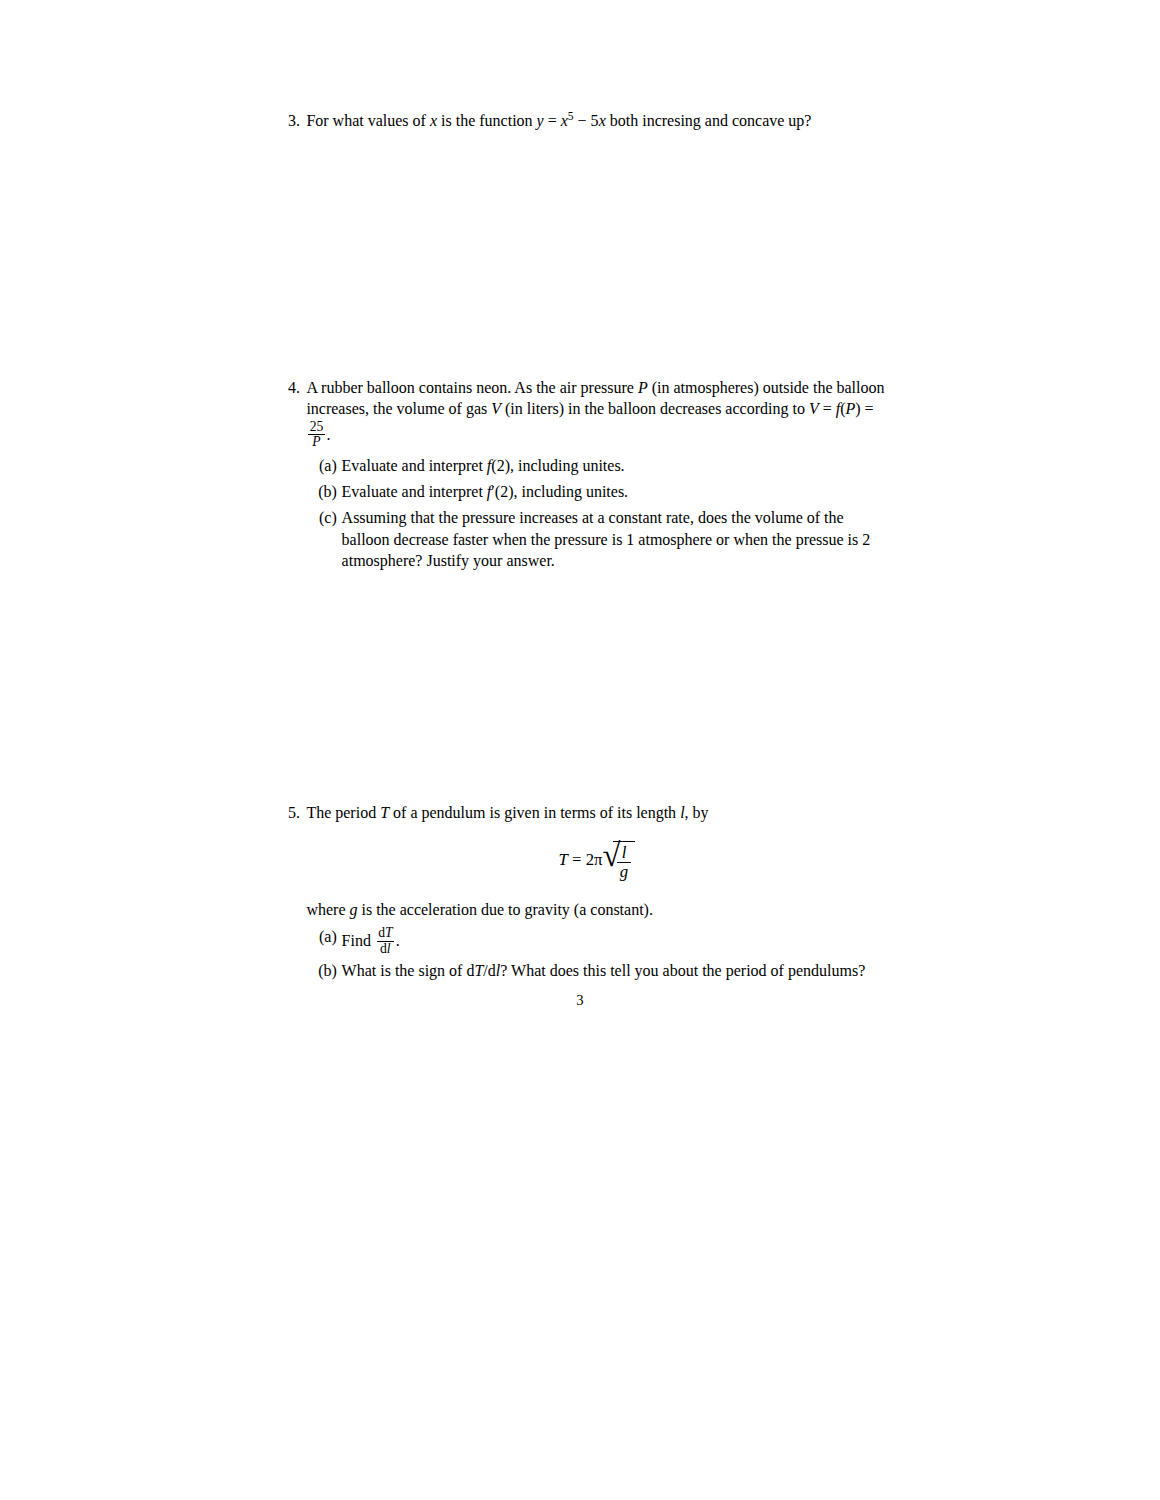3. For what values of x is the function y = x5 − 5x both incresing and concave up?
4. A rubber balloon contains neon. As the air pressure P (in atmospheres) outside the balloon increases, the volume of gas V (in liters) in the balloon decreases according to V = f(P) = 25 P.
(a) Evaluate and interpret f(2), including unites.
(b) Evaluate and interpret f′(2), including unites.
(c) Assuming that the pressure increases at a constant rate, does the volume of the balloon decrease faster when the pressure is 1 atmosphere or when the pressue is 2 atmosphere? Justify your answer.
5. The period T of a pendulum is given in terms of its length l, by
T = 2πlg
where g is the acceleration due to gravity (a constant).
(a) Find dT dl.
(b) What is the sign of dT/dl? What does this tell you about the period of pendulums?
3